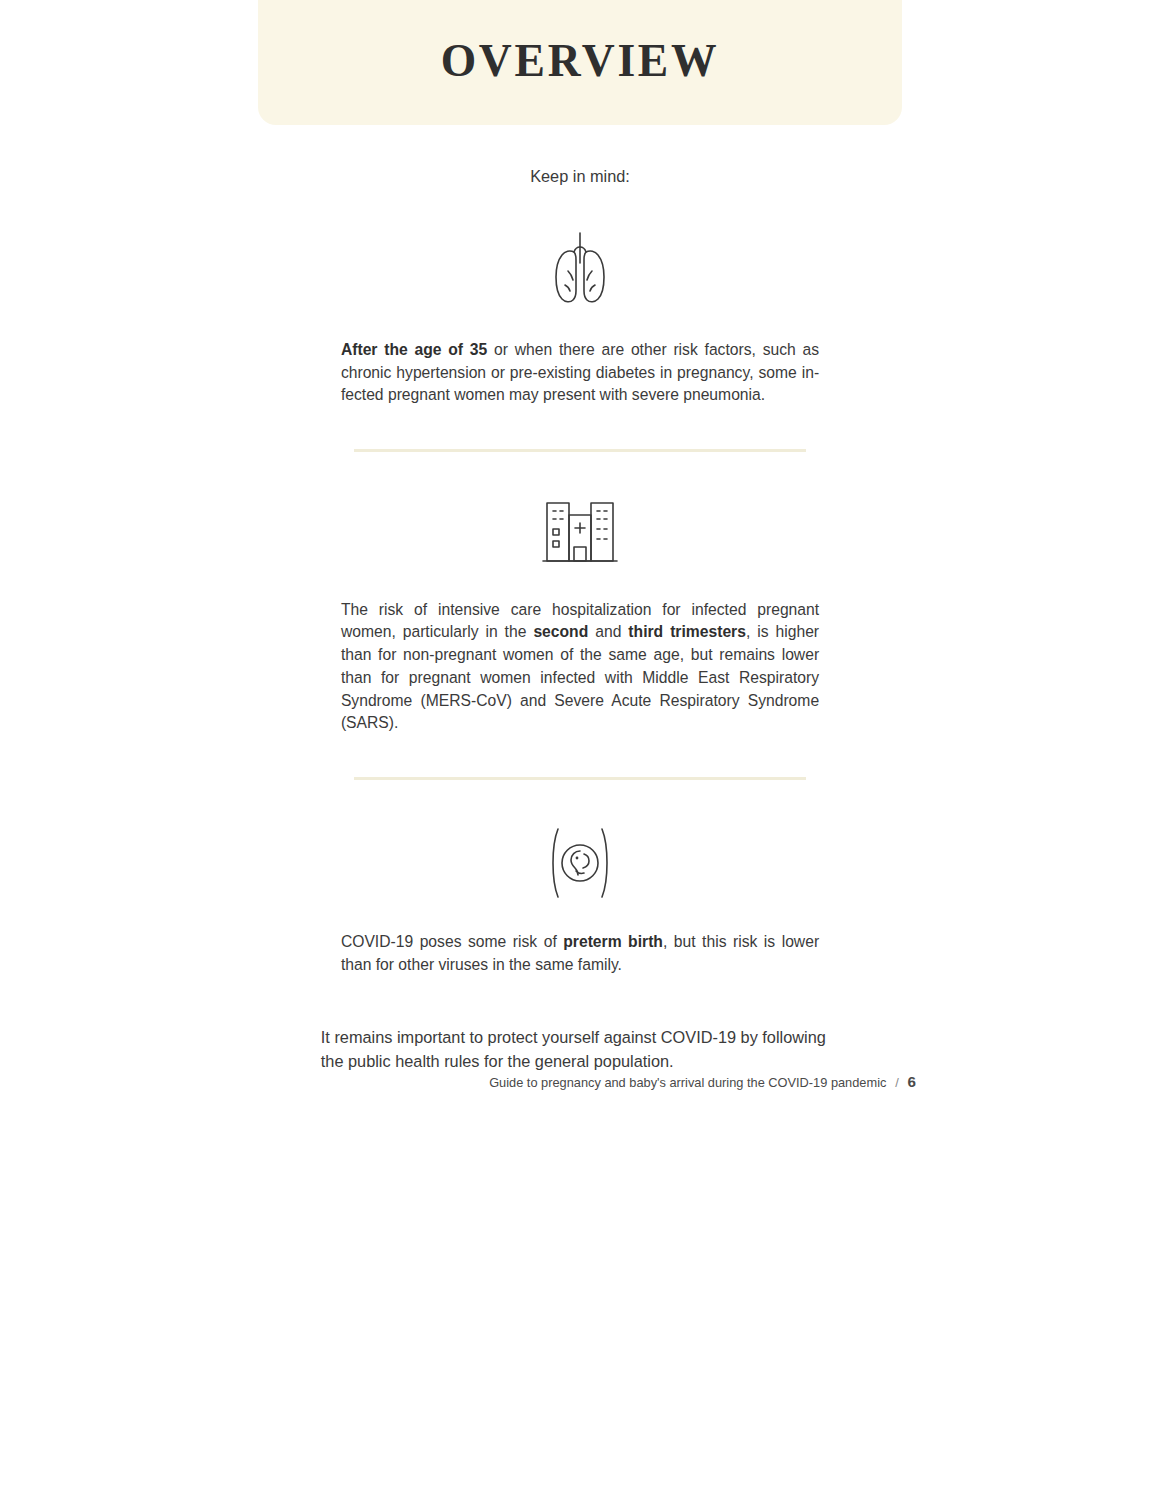OVERVIEW
Keep in mind:
After the age of 35 or when there are other risk factors, such as chronic hypertension or pre-existing diabetes in pregnancy, some infected pregnant women may pre­sent with severe pneumonia.
The risk of intensive care hospitalization for infected pregnant women, particularly in the second and third trimesters, is higher than for non-pregnant women of the same age, but remains lower than for pregnant wo­men infected with Middle East Respiratory Syndrome (MERS-CoV) and Severe Acute Respiratory Syndrome (SARS).
COVID-19 poses some risk of preterm birth, but this risk is lower than for other viruses in the same family.
It remains important to protect yourself against COVID-19 by following the public health rules for the general population.
Guide to pregnancy and baby's arrival during the COVID-19 pandemic / 6